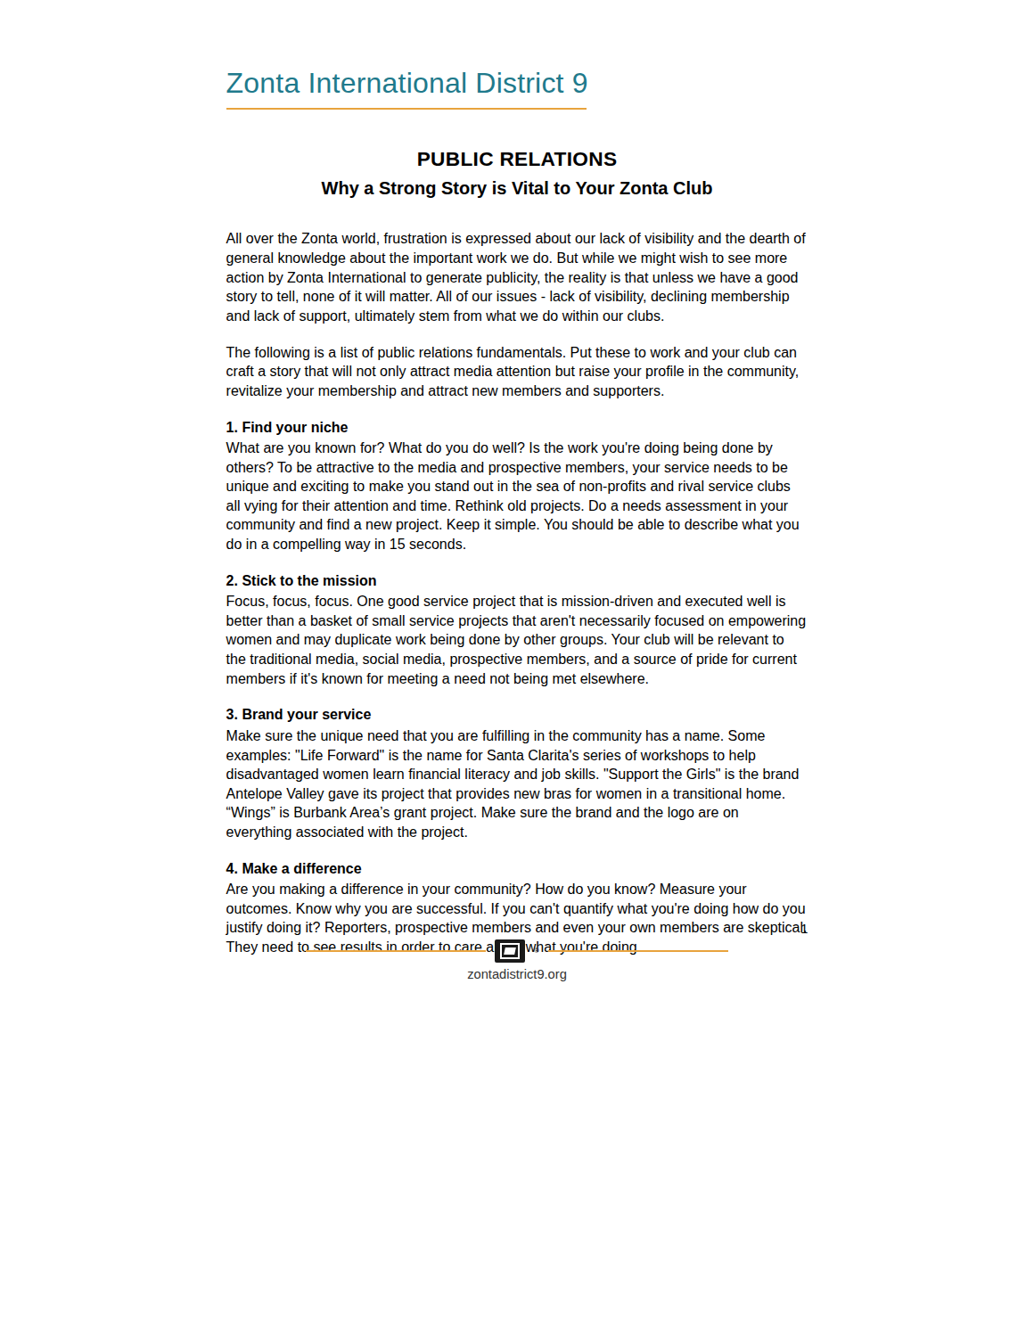Zonta International District 9
PUBLIC RELATIONS
Why a Strong Story is Vital to Your Zonta Club
All over the Zonta world, frustration is expressed about our lack of visibility and the dearth of general knowledge about the important work we do. But while we might wish to see more action by Zonta International to generate publicity, the reality is that unless we have a good story to tell, none of it will matter. All of our issues - lack of visibility, declining membership and lack of support, ultimately stem from what we do within our clubs.
The following is a list of public relations fundamentals. Put these to work and your club can craft a story that will not only attract media attention but raise your profile in the community, revitalize your membership and attract new members and supporters.
1. Find your niche
What are you known for? What do you do well? Is the work you're doing being done by others? To be attractive to the media and prospective members, your service needs to be unique and exciting to make you stand out in the sea of non-profits and rival service clubs all vying for their attention and time. Rethink old projects. Do a needs assessment in your community and find a new project. Keep it simple. You should be able to describe what you do in a compelling way in 15 seconds.
2. Stick to the mission
Focus, focus, focus. One good service project that is mission-driven and executed well is better than a basket of small service projects that aren't necessarily focused on empowering women and may duplicate work being done by other groups. Your club will be relevant to the traditional media, social media, prospective members, and a source of pride for current members if it's known for meeting a need not being met elsewhere.
3. Brand your service
Make sure the unique need that you are fulfilling in the community has a name. Some examples: "Life Forward" is the name for Santa Clarita's series of workshops to help disadvantaged women learn financial literacy and job skills. "Support the Girls" is the brand Antelope Valley gave its project that provides new bras for women in a transitional home. “Wings” is Burbank Area’s grant project. Make sure the brand and the logo are on everything associated with the project.
4. Make a difference
Are you making a difference in your community? How do you know? Measure your outcomes. Know why you are successful. If you can't quantify what you're doing how do you justify doing it? Reporters, prospective members and even your own members are skeptical. They need to see results in order to care about what you're doing.
1
®
zontadistrict9.org